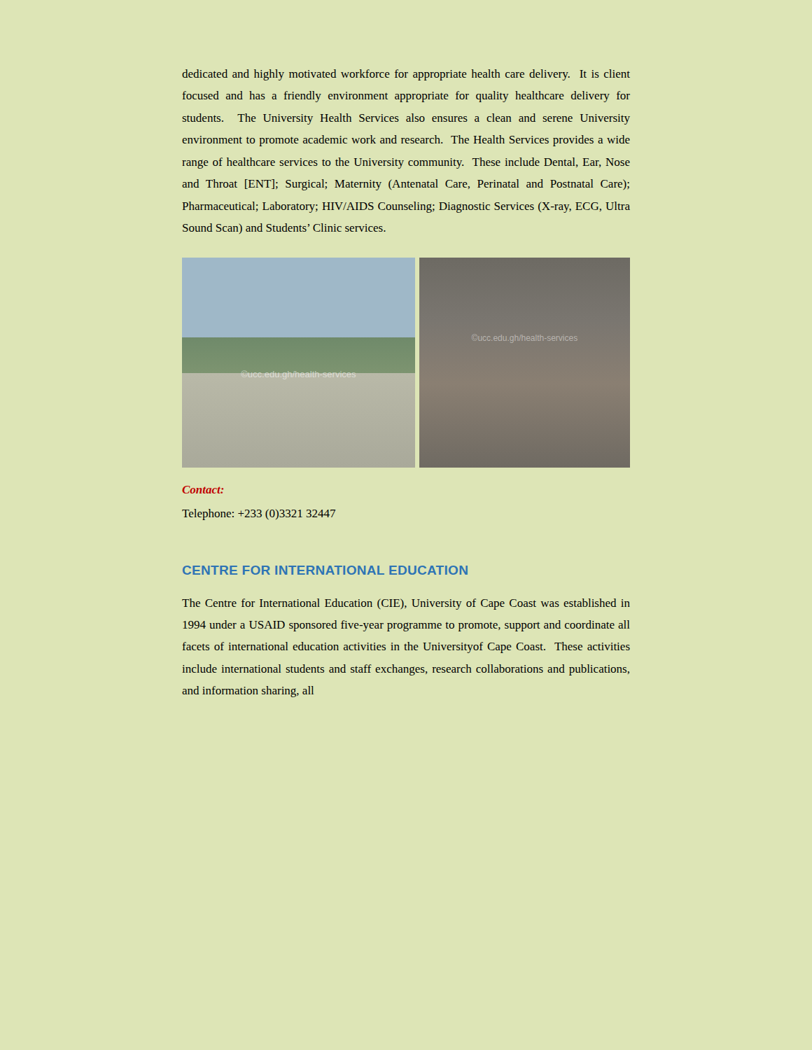dedicated and highly motivated workforce for appropriate health care delivery. It is client focused and has a friendly environment appropriate for quality healthcare delivery for students. The University Health Services also ensures a clean and serene University environment to promote academic work and research. The Health Services provides a wide range of healthcare services to the University community. These include Dental, Ear, Nose and Throat [ENT]; Surgical; Maternity (Antenatal Care, Perinatal and Postnatal Care); Pharmaceutical; Laboratory; HIV/AIDS Counseling; Diagnostic Services (X-ray, ECG, Ultra Sound Scan) and Students’ Clinic services.
©ucc.edu.gh/health-services
©ucc.edu.gh/health-services
Contact:
Telephone: +233 (0)3321 32447
CENTRE FOR INTERNATIONAL EDUCATION
The Centre for International Education (CIE), University of Cape Coast was established in 1994 under a USAID sponsored five-year programme to promote, support and coordinate all facets of international education activities in the Universityof Cape Coast. These activities include international students and staff exchanges, research collaborations and publications, and information sharing, all